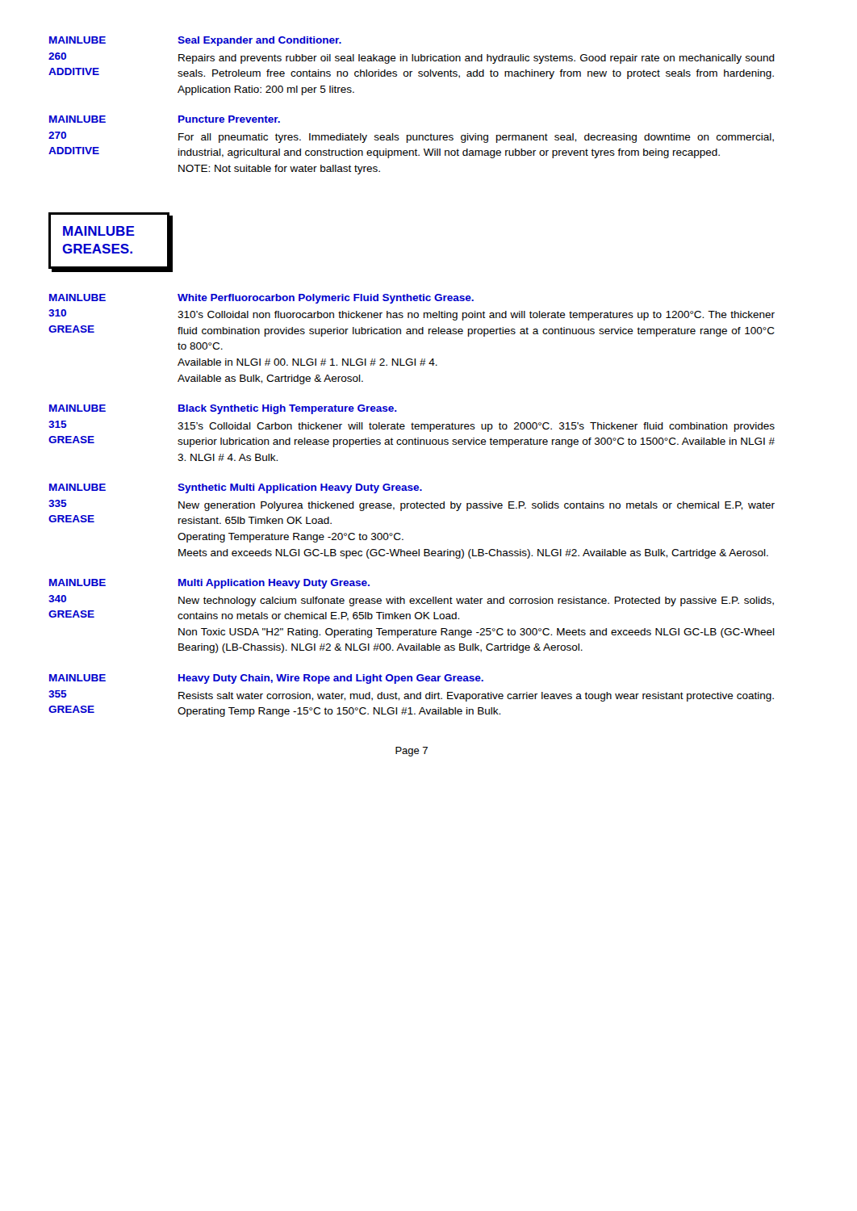MAINLUBE
260
ADDITIVE
Seal Expander and Conditioner.
Repairs and prevents rubber oil seal leakage in lubrication and hydraulic systems. Good repair rate on mechanically sound seals. Petroleum free contains no chlorides or solvents, add to machinery from new to protect seals from hardening. Application Ratio: 200 ml per 5 litres.
MAINLUBE
270
ADDITIVE
Puncture Preventer.
For all pneumatic tyres. Immediately seals punctures giving permanent seal, decreasing downtime on commercial, industrial, agricultural and construction equipment. Will not damage rubber or prevent tyres from being recapped.
NOTE: Not suitable for water ballast tyres.
MAINLUBE
GREASES.
MAINLUBE
310
GREASE
White Perfluorocarbon Polymeric Fluid Synthetic Grease.
310’s Colloidal non fluorocarbon thickener has no melting point and will tolerate temperatures up to 1200°C. The thickener fluid combination provides superior lubrication and release properties at a continuous service temperature range of 100°C to 800°C.
Available in NLGI # 00. NLGI # 1. NLGI # 2. NLGI # 4.
Available as Bulk, Cartridge & Aerosol.
MAINLUBE
315
GREASE
Black Synthetic High Temperature Grease.
315’s Colloidal Carbon thickener will tolerate temperatures up to 2000°C. 315's Thickener fluid combination provides superior lubrication and release properties at continuous service temperature range of 300°C to 1500°C. Available in NLGI # 3. NLGI # 4. As Bulk.
MAINLUBE
335
GREASE
Synthetic Multi Application Heavy Duty Grease.
New generation Polyurea thickened grease, protected by passive E.P. solids contains no metals or chemical E.P, water resistant. 65lb Timken OK Load.
Operating Temperature Range -20°C to 300°C.
Meets and exceeds NLGI GC-LB spec (GC-Wheel Bearing) (LB-Chassis). NLGI #2. Available as Bulk, Cartridge & Aerosol.
MAINLUBE
340
GREASE
Multi Application Heavy Duty Grease.
New technology calcium sulfonate grease with excellent water and corrosion resistance. Protected by passive E.P. solids, contains no metals or chemical E.P, 65lb Timken OK Load.
Non Toxic USDA "H2" Rating. Operating Temperature Range -25°C to 300°C. Meets and exceeds NLGI GC-LB (GC-Wheel Bearing) (LB-Chassis). NLGI #2 & NLGI #00. Available as Bulk, Cartridge & Aerosol.
MAINLUBE
355
GREASE
Heavy Duty Chain, Wire Rope and Light Open Gear Grease.
Resists salt water corrosion, water, mud, dust, and dirt. Evaporative carrier leaves a tough wear resistant protective coating. Operating Temp Range -15°C to 150°C. NLGI #1. Available in Bulk.
Page 7